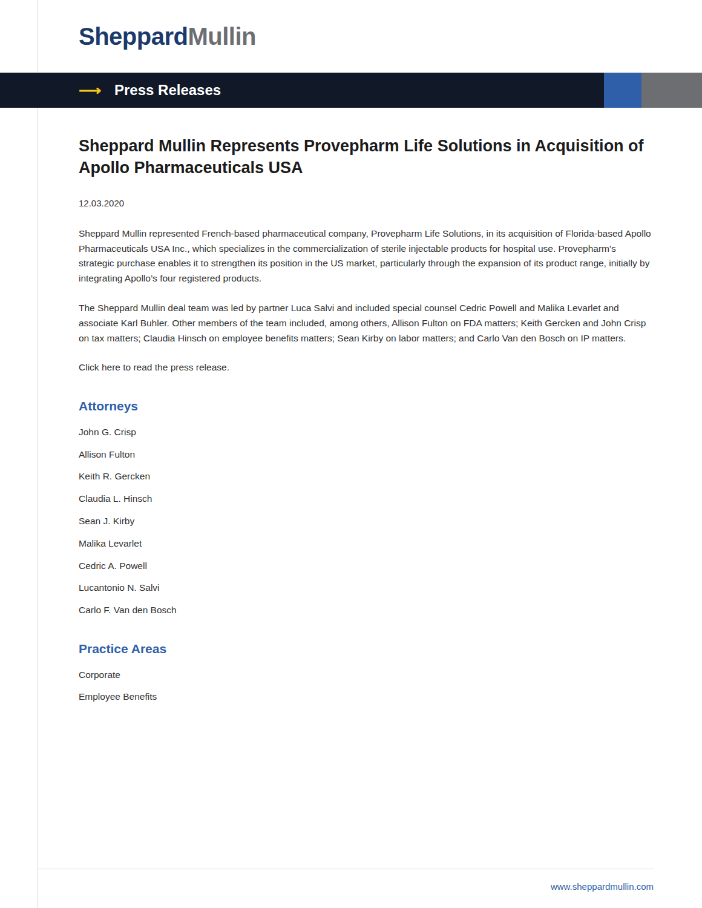Sheppard Mullin
⟶ Press Releases
Sheppard Mullin Represents Provepharm Life Solutions in Acquisition of Apollo Pharmaceuticals USA
12.03.2020
Sheppard Mullin represented French-based pharmaceutical company, Provepharm Life Solutions, in its acquisition of Florida-based Apollo Pharmaceuticals USA Inc., which specializes in the commercialization of sterile injectable products for hospital use. Provepharm's strategic purchase enables it to strengthen its position in the US market, particularly through the expansion of its product range, initially by integrating Apollo’s four registered products.
The Sheppard Mullin deal team was led by partner Luca Salvi and included special counsel Cedric Powell and Malika Levarlet and associate Karl Buhler. Other members of the team included, among others, Allison Fulton on FDA matters; Keith Gercken and John Crisp on tax matters; Claudia Hinsch on employee benefits matters; Sean Kirby on labor matters; and Carlo Van den Bosch on IP matters.
Click here to read the press release.
Attorneys
John G. Crisp
Allison Fulton
Keith R. Gercken
Claudia L. Hinsch
Sean J. Kirby
Malika Levarlet
Cedric A. Powell
Lucantonio N. Salvi
Carlo F. Van den Bosch
Practice Areas
Corporate
Employee Benefits
www.sheppardmullin.com